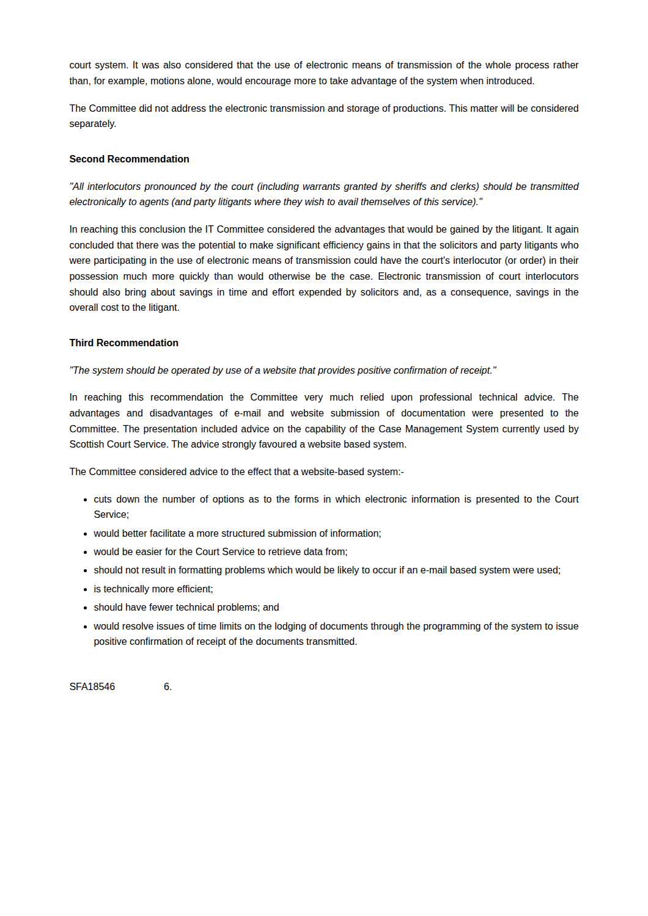court system. It was also considered that the use of electronic means of transmission of the whole process rather than, for example, motions alone, would encourage more to take advantage of the system when introduced.
The Committee did not address the electronic transmission and storage of productions. This matter will be considered separately.
Second Recommendation
"All interlocutors pronounced by the court (including warrants granted by sheriffs and clerks) should be transmitted electronically to agents (and party litigants where they wish to avail themselves of this service)."
In reaching this conclusion the IT Committee considered the advantages that would be gained by the litigant. It again concluded that there was the potential to make significant efficiency gains in that the solicitors and party litigants who were participating in the use of electronic means of transmission could have the court's interlocutor (or order) in their possession much more quickly than would otherwise be the case. Electronic transmission of court interlocutors should also bring about savings in time and effort expended by solicitors and, as a consequence, savings in the overall cost to the litigant.
Third Recommendation
"The system should be operated by use of a website that provides positive confirmation of receipt."
In reaching this recommendation the Committee very much relied upon professional technical advice. The advantages and disadvantages of e-mail and website submission of documentation were presented to the Committee. The presentation included advice on the capability of the Case Management System currently used by Scottish Court Service. The advice strongly favoured a website based system.
The Committee considered advice to the effect that a website-based system:-
cuts down the number of options as to the forms in which electronic information is presented to the Court Service;
would better facilitate a more structured submission of information;
would be easier for the Court Service to retrieve data from;
should not result in formatting problems which would be likely to occur if an e-mail based system were used;
is technically more efficient;
should have fewer technical problems; and
would resolve issues of time limits on the lodging of documents through the programming of the system to issue positive confirmation of receipt of the documents transmitted.
SFA185466.